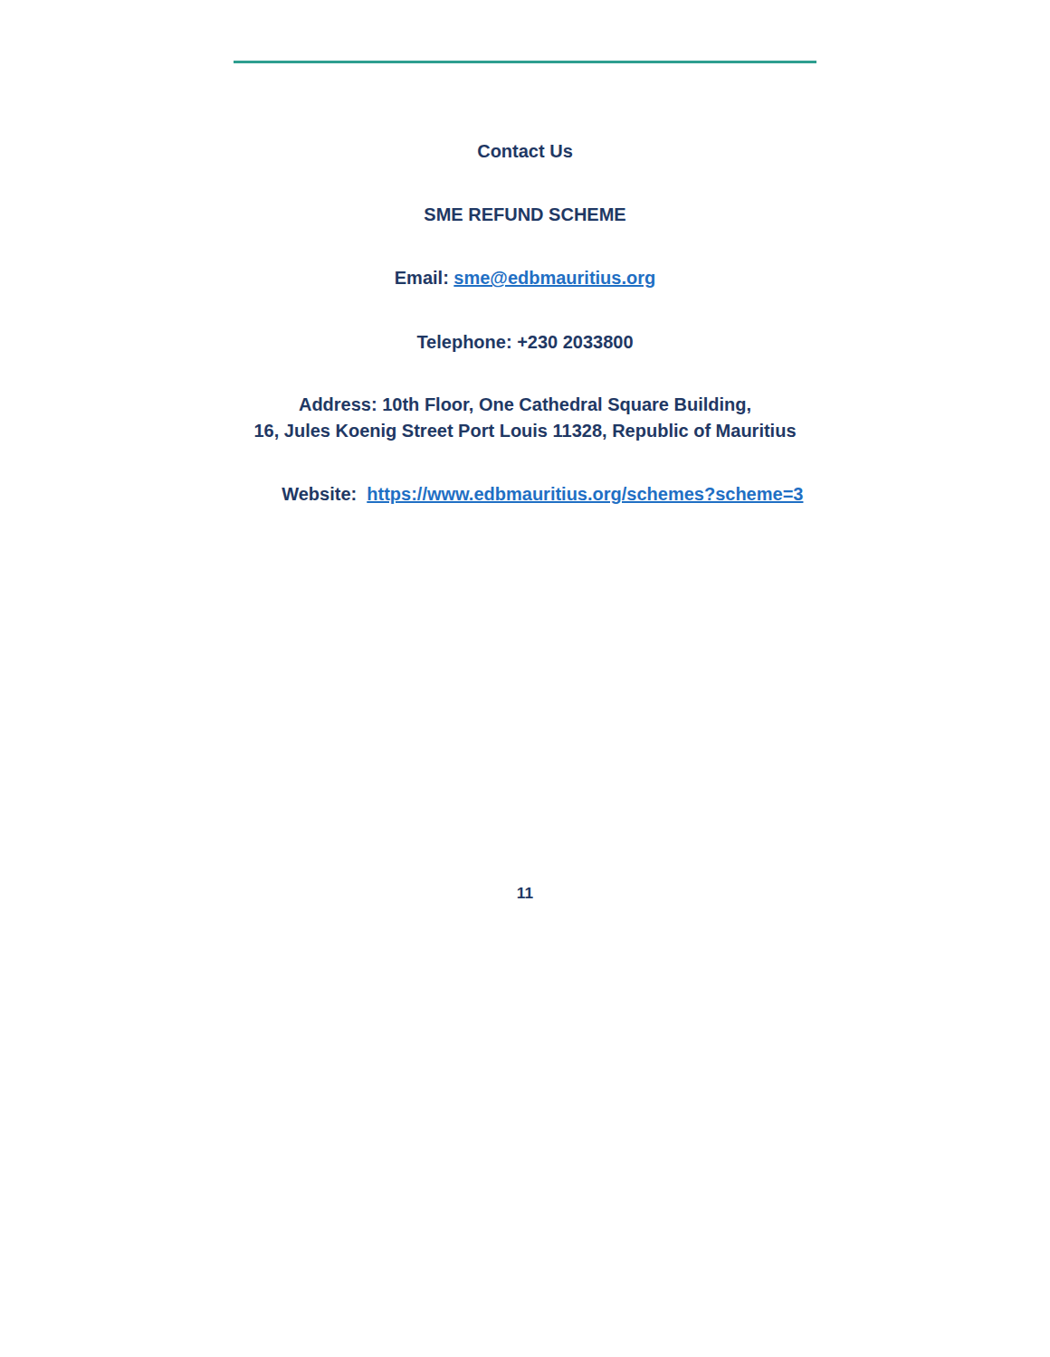Contact Us
SME REFUND SCHEME
Email: sme@edbmauritius.org
Telephone: +230 2033800
Address: 10th Floor, One Cathedral Square Building,
16, Jules Koenig Street Port Louis 11328, Republic of Mauritius
Website: https://www.edbmauritius.org/schemes?scheme=3
11